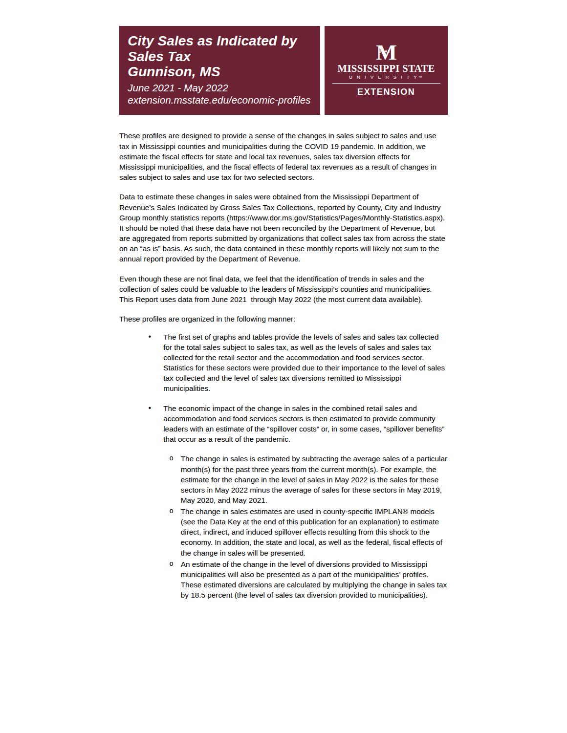City Sales as Indicated by Sales Tax
Gunnison, MS
June 2021 - May 2022
extension.msstate.edu/economic-profiles
MSTATE
MISSISSIPPI STATE
U N I V E R S I T Y™
EXTENSION
These profiles are designed to provide a sense of the changes in sales subject to sales and use tax in Mississippi counties and municipalities during the COVID 19 pandemic. In addition, we estimate the fiscal effects for state and local tax revenues, sales tax diversion effects for Mississippi municipalities, and the fiscal effects of federal tax revenues as a result of changes in sales subject to sales and use tax for two selected sectors.
Data to estimate these changes in sales were obtained from the Mississippi Department of Revenue’s Sales Indicated by Gross Sales Tax Collections, reported by County, City and Industry Group monthly statistics reports (https://www.dor.ms.gov/Statistics/Pages/Monthly-Statistics.aspx). It should be noted that these data have not been reconciled by the Department of Revenue, but are aggregated from reports submitted by organizations that collect sales tax from across the state on an “as is” basis. As such, the data contained in these monthly reports will likely not sum to the annual report provided by the Department of Revenue.
Even though these are not final data, we feel that the identification of trends in sales and the collection of sales could be valuable to the leaders of Mississippi’s counties and municipalities. This Report uses data from June 2021 through May 2022 (the most current data available).
These profiles are organized in the following manner:
The first set of graphs and tables provide the levels of sales and sales tax collected for the total sales subject to sales tax, as well as the levels of sales and sales tax collected for the retail sector and the accommodation and food services sector. Statistics for these sectors were provided due to their importance to the level of sales tax collected and the level of sales tax diversions remitted to Mississippi municipalities.
The economic impact of the change in sales in the combined retail sales and accommodation and food services sectors is then estimated to provide community leaders with an estimate of the “spillover costs” or, in some cases, “spillover benefits” that occur as a result of the pandemic.
The change in sales is estimated by subtracting the average sales of a particular month(s) for the past three years from the current month(s). For example, the estimate for the change in the level of sales in May 2022 is the sales for these sectors in May 2022 minus the average of sales for these sectors in May 2019, May 2020, and May 2021.
The change in sales estimates are used in county-specific IMPLAN® models (see the Data Key at the end of this publication for an explanation) to estimate direct, indirect, and induced spillover effects resulting from this shock to the economy. In addition, the state and local, as well as the federal, fiscal effects of the change in sales will be presented.
An estimate of the change in the level of diversions provided to Mississippi municipalities will also be presented as a part of the municipalities’ profiles. These estimated diversions are calculated by multiplying the change in sales tax by 18.5 percent (the level of sales tax diversion provided to municipalities).